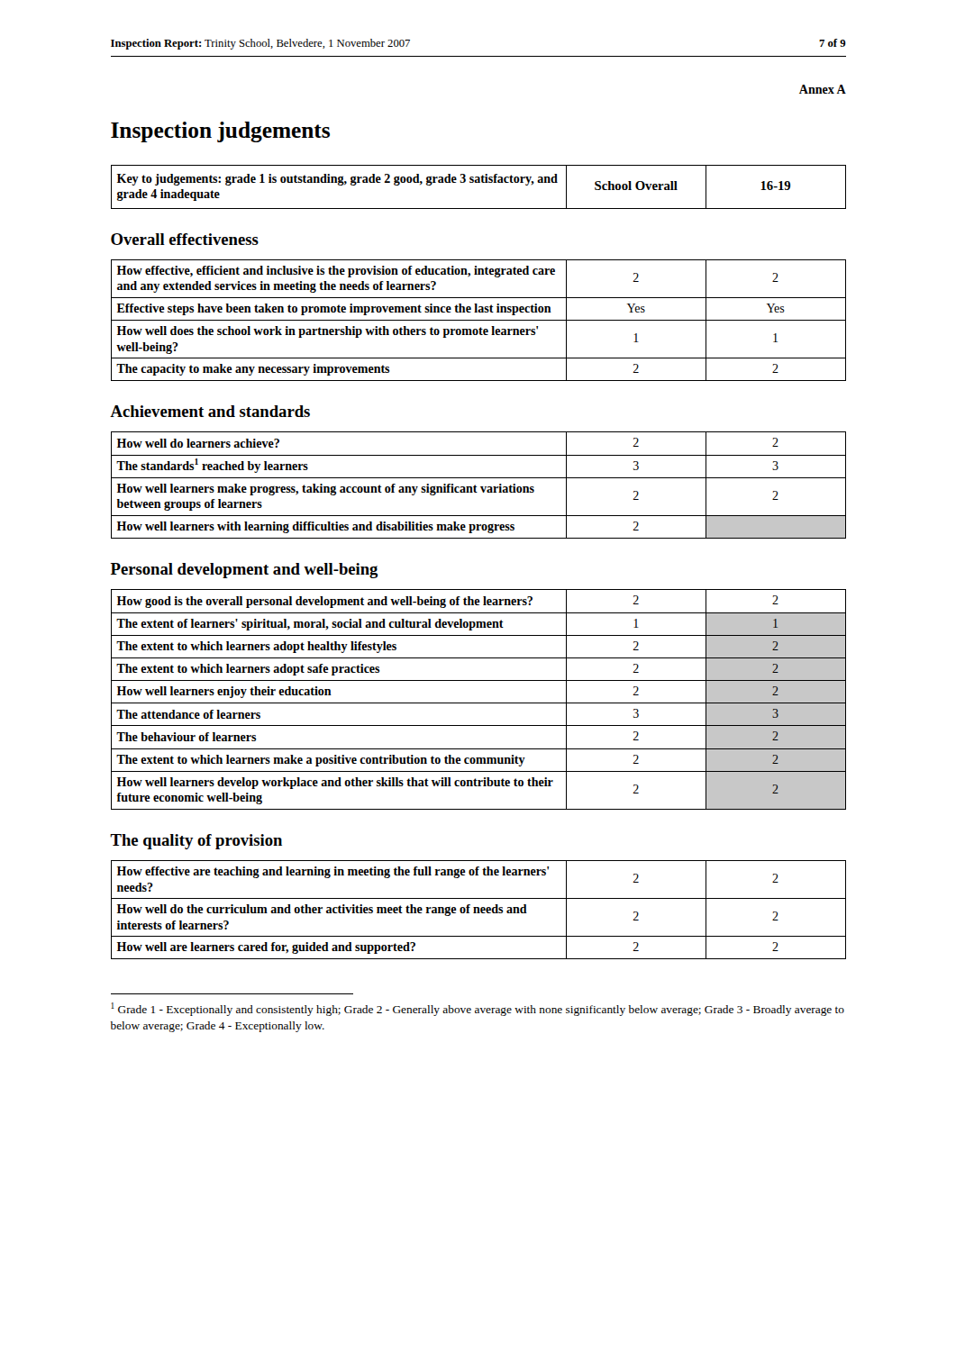Inspection Report: Trinity School, Belvedere, 1 November 2007
7 of 9
Annex A
Inspection judgements
| Key to judgements: grade 1 is outstanding, grade 2 good, grade 3 satisfactory, and grade 4 inadequate | School Overall | 16-19 |
Overall effectiveness
| How effective, efficient and inclusive is the provision of education, integrated care and any extended services in meeting the needs of learners? | 2 | 2 |
| Effective steps have been taken to promote improvement since the last inspection | Yes | Yes |
| How well does the school work in partnership with others to promote learners' well-being? | 1 | 1 |
| The capacity to make any necessary improvements | 2 | 2 |
Achievement and standards
| How well do learners achieve? | 2 | 2 |
| The standards 1 reached by learners | 3 | 3 |
| How well learners make progress, taking account of any significant variations between groups of learners | 2 | 2 |
| How well learners with learning difficulties and disabilities make progress | 2 | |
Personal development and well-being
| How good is the overall personal development and well-being of the learners? | 2 | 2 |
| The extent of learners' spiritual, moral, social and cultural development | 1 | 1 |
| The extent to which learners adopt healthy lifestyles | 2 | 2 |
| The extent to which learners adopt safe practices | 2 | 2 |
| How well learners enjoy their education | 2 | 2 |
| The attendance of learners | 3 | 3 |
| The behaviour of learners | 2 | 2 |
| The extent to which learners make a positive contribution to the community | 2 | 2 |
| How well learners develop workplace and other skills that will contribute to their future economic well-being | 2 | 2 |
The quality of provision
| How effective are teaching and learning in meeting the full range of the learners' needs? | 2 | 2 |
| How well do the curriculum and other activities meet the range of needs and interests of learners? | 2 | 2 |
| How well are learners cared for, guided and supported? | 2 | 2 |
1 Grade 1 - Exceptionally and consistently high; Grade 2 - Generally above average with none significantly below average; Grade 3 - Broadly average to below average; Grade 4 - Exceptionally low.